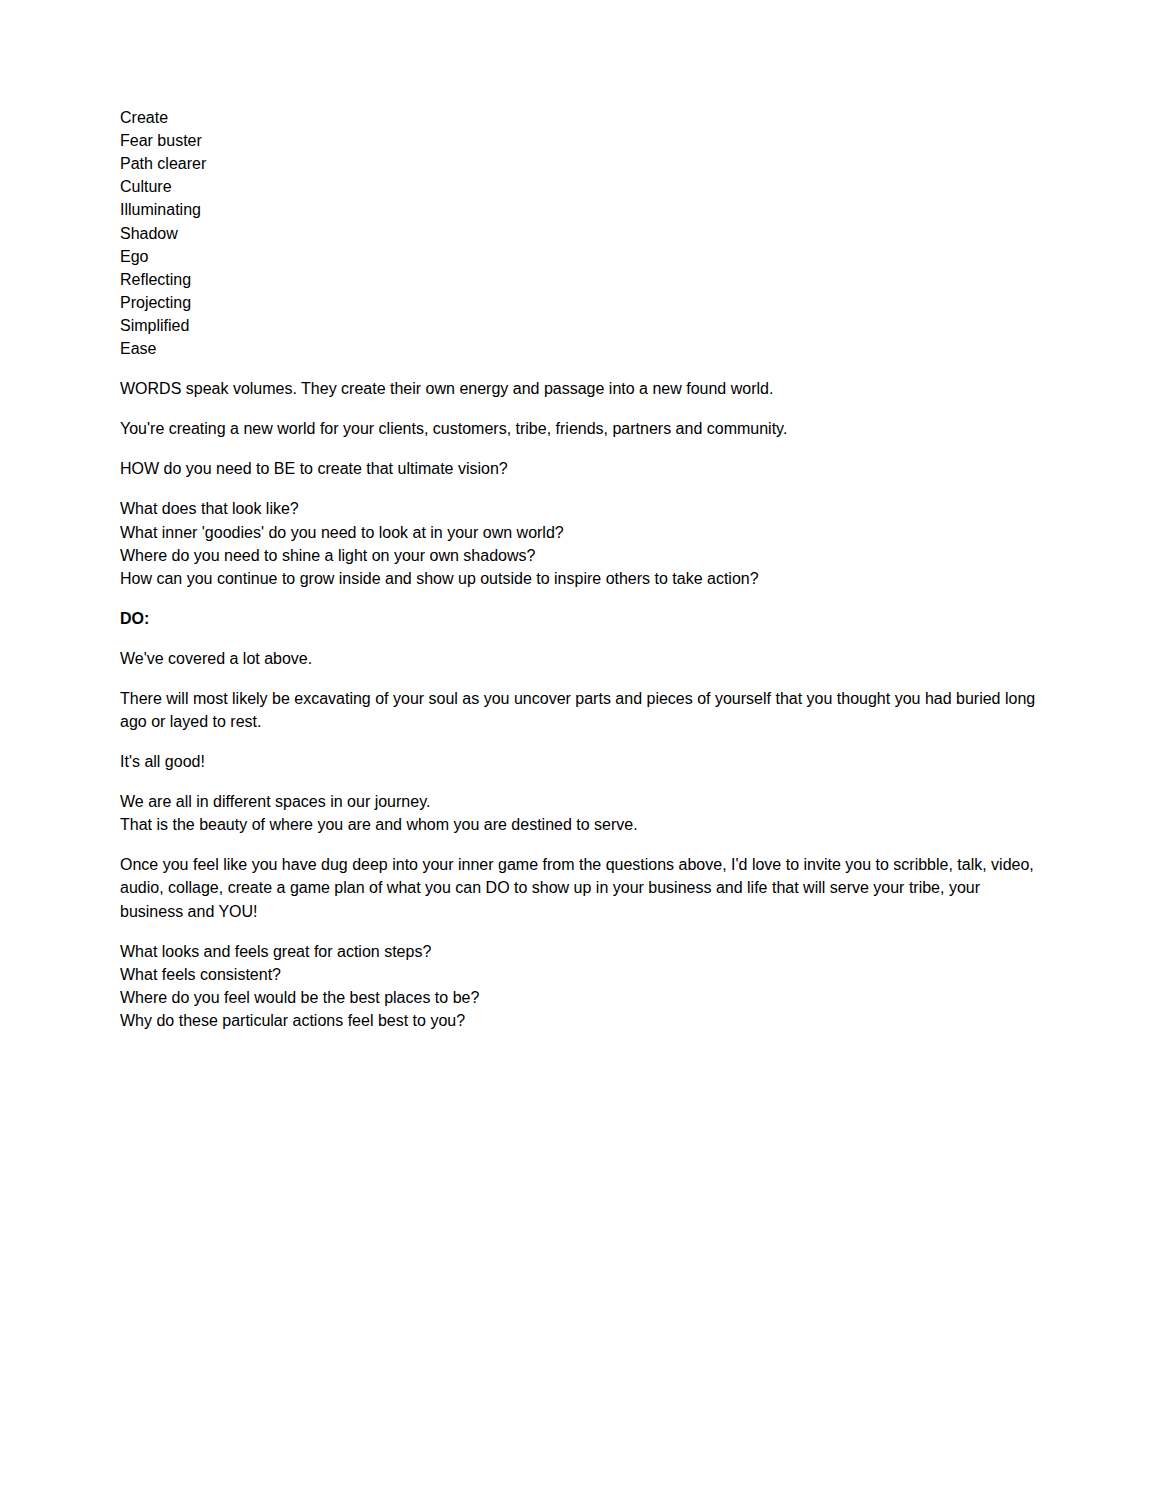Create
Fear buster
Path clearer
Culture
Illuminating
Shadow
Ego
Reflecting
Projecting
Simplified
Ease
WORDS speak volumes. They create their own energy and passage into a new found world.
You're creating a new world for your clients, customers, tribe, friends, partners and community.
HOW do you need to BE to create that ultimate vision?
What does that look like?
What inner 'goodies' do you need to look at in your own world?
Where do you need to shine a light on your own shadows?
How can you continue to grow inside and show up outside to inspire others to take action?
DO:
We've covered a lot above.
There will most likely be excavating of your soul as you uncover parts and pieces of yourself that you thought you had buried long ago or layed to rest.
It's all good!
We are all in different spaces in our journey.
That is the beauty of where you are and whom you are destined to serve.
Once you feel like you have dug deep into your inner game from the questions above, I'd love to invite you to scribble, talk, video, audio, collage, create a game plan of what you can DO to show up in your business and life that will serve your tribe, your business and YOU!
What looks and feels great for action steps?
What feels consistent?
Where do you feel would be the best places to be?
Why do these particular actions feel best to you?